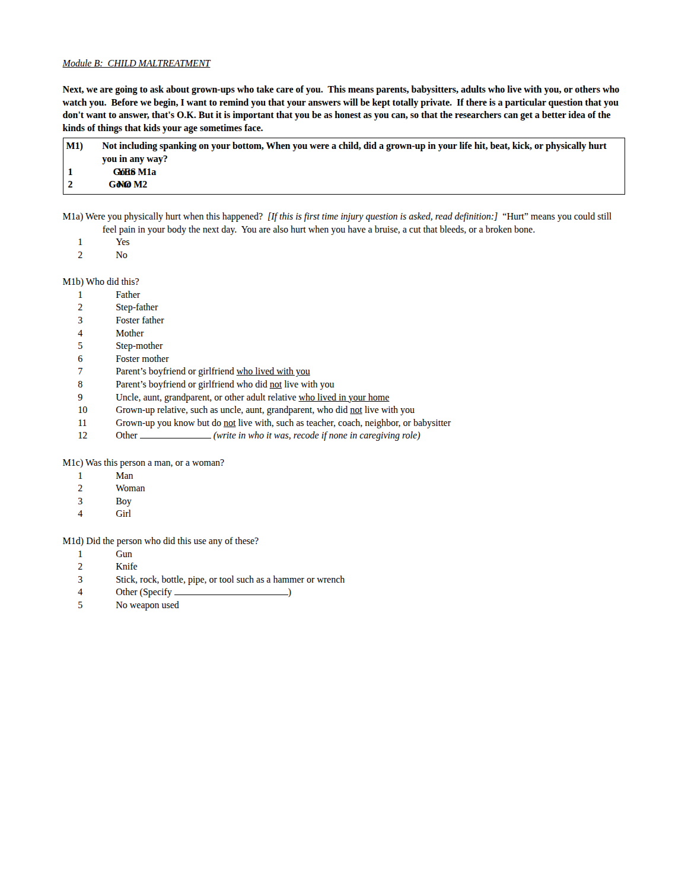Module B: CHILD MALTREATMENT
Next, we are going to ask about grown-ups who take care of you. This means parents, babysitters, adults who live with you, or others who watch you. Before we begin, I want to remind you that your answers will be kept totally private. If there is a particular question that you don't want to answer, that's O.K. But it is important that you be as honest as you can, so that the researchers can get a better idea of the kinds of things that kids your age sometimes face.
| M1) | Not including spanking on your bottom, When you were a child, did a grown-up in your life hit, beat, kick, or physically hurt you in any way? 1 YES Go to M1a 2 NO Go to M2 |
M1a) Were you physically hurt when this happened? [If this is first time injury question is asked, read definition:] “Hurt” means you could still feel pain in your body the next day. You are also hurt when you have a bruise, a cut that bleeds, or a broken bone.
1 Yes
2 No
M1b) Who did this?
1 Father
2 Step-father
3 Foster father
4 Mother
5 Step-mother
6 Foster mother
7 Parent’s boyfriend or girlfriend who lived with you
8 Parent’s boyfriend or girlfriend who did not live with you
9 Uncle, aunt, grandparent, or other adult relative who lived in your home
10 Grown-up relative, such as uncle, aunt, grandparent, who did not live with you
11 Grown-up you know but do not live with, such as teacher, coach, neighbor, or babysitter
12 Other (write in who it was, recode if none in caregiving role)
M1c) Was this person a man, or a woman?
1 Man
2 Woman
3 Boy
4 Girl
M1d) Did the person who did this use any of these?
1 Gun
2 Knife
3 Stick, rock, bottle, pipe, or tool such as a hammer or wrench
4 Other (Specify )
5 No weapon used